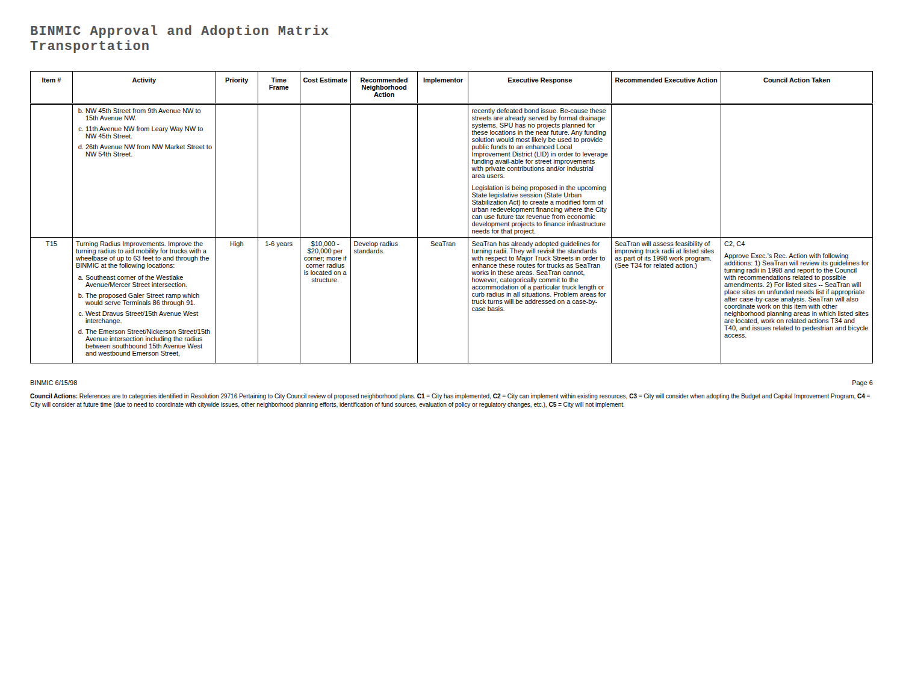BINMIC Approval and Adoption MatrixTransportation
| Item # | Activity | Priority | Time Frame | Cost Estimate | Recommended Neighborhood Action | Implementor | Executive Response | Recommended Executive Action | Council Action Taken |
| --- | --- | --- | --- | --- | --- | --- | --- | --- | --- |
| | NW 45th Street from 9th Avenue NW to 15th Avenue NW. 11th Avenue NW from Leary Way NW to NW 45th Street. 26th Avenue NW from NW Market Street to NW 54th Street. | | | | | | recently defeated bond issue. Be-cause these streets are already served by formal drainage systems, SPU has no projects planned for these locations in the near future. Any funding solution would most likely be used to provide public funds to an enhanced Local Improvement District (LID) in order to leverage funding avail-able for street improvements with private contributions and/or industrial area users. Legislation is being proposed in the upcoming State legislative session (State Urban Stabilization Act) to create a modified form of urban redevelopment financing where the City can use future tax revenue from economic development projects to finance infrastructure needs for that project. | | |
| T15 | Turning Radius Improvements. Improve the turning radius to aid mobility for trucks with a wheelbase of up to 63 feet to and through the BINMIC at the following locations: Southeast corner of the Westlake Avenue/Mercer Street intersection. The proposed Galer Street ramp which would serve Terminals 86 through 91. West Dravus Street/15th Avenue West interchange. The Emerson Street/Nickerson Street/15th Avenue intersection including the radius between southbound 15th Avenue West and westbound Emerson Street, | High | 1-6 years | $10,000 - $20,000 per corner; more if corner radius is located on a structure. | Develop radius standards. | SeaTran | SeaTran has already adopted guidelines for turning radii. They will revisit the standards with respect to Major Truck Streets in order to enhance these routes for trucks as SeaTran works in these areas. SeaTran cannot, however, categorically commit to the accommodation of a particular truck length or curb radius in all situations. Problem areas for truck turns will be addressed on a case-by-case basis. | SeaTran will assess feasibility of improving truck radii at listed sites as part of its 1998 work program. (See T34 for related action.) | C2, C4 Approve Exec.'s Rec. Action with following additions: 1) SeaTran will review its guidelines for turning radii in 1998 and report to the Council with recommendations related to possible amendments. 2) For listed sites -- SeaTran will place sites on unfunded needs list if appropriate after case-by-case analysis. SeaTran will also coordinate work on this item with other neighborhood planning areas in which listed sites are located, work on related actions T34 and T40, and issues related to pedestrian and bicycle access. |
BINMIC 6/15/98 Page 6
Council Actions: References are to categories identified in Resolution 29716 Pertaining to City Council review of proposed neighborhood plans. C1 = City has implemented, C2 = City can implement within existing resources, C3 = City will consider when adopting the Budget and Capital Improvement Program, C4 = City will consider at future time (due to need to coordinate with citywide issues, other neighborhood planning efforts, identification of fund sources, evaluation of policy or regulatory changes, etc.), C5 = City will not implement.